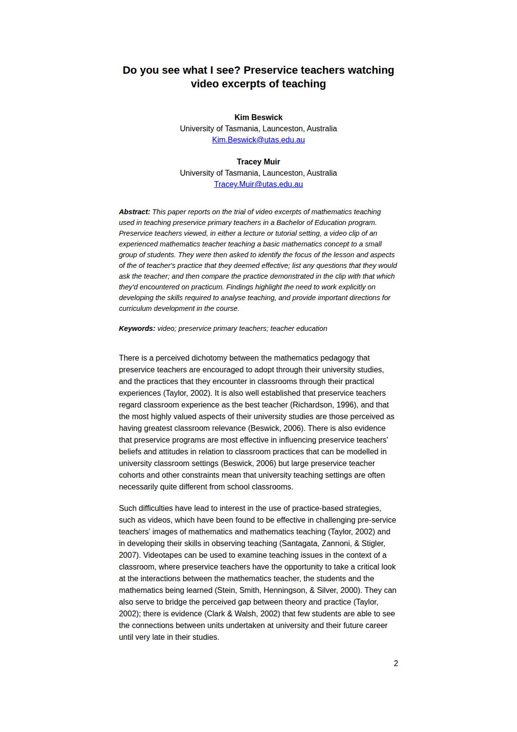Do you see what I see? Preservice teachers watching video excerpts of teaching
Kim Beswick
University of Tasmania, Launceston, Australia
Kim.Beswick@utas.edu.au
Tracey Muir
University of Tasmania, Launceston, Australia
Tracey.Muir@utas.edu.au
Abstract: This paper reports on the trial of video excerpts of mathematics teaching used in teaching preservice primary teachers in a Bachelor of Education program. Preservice teachers viewed, in either a lecture or tutorial setting, a video clip of an experienced mathematics teacher teaching a basic mathematics concept to a small group of students. They were then asked to identify the focus of the lesson and aspects of the of teacher's practice that they deemed effective; list any questions that they would ask the teacher; and then compare the practice demonstrated in the clip with that which they'd encountered on practicum. Findings highlight the need to work explicitly on developing the skills required to analyse teaching, and provide important directions for curriculum development in the course.
Keywords: video; preservice primary teachers; teacher education
There is a perceived dichotomy between the mathematics pedagogy that preservice teachers are encouraged to adopt through their university studies, and the practices that they encounter in classrooms through their practical experiences (Taylor, 2002). It is also well established that preservice teachers regard classroom experience as the best teacher (Richardson, 1996), and that the most highly valued aspects of their university studies are those perceived as having greatest classroom relevance (Beswick, 2006). There is also evidence that preservice programs are most effective in influencing preservice teachers' beliefs and attitudes in relation to classroom practices that can be modelled in university classroom settings (Beswick, 2006) but large preservice teacher cohorts and other constraints mean that university teaching settings are often necessarily quite different from school classrooms.
Such difficulties have lead to interest in the use of practice-based strategies, such as videos, which have been found to be effective in challenging pre-service teachers' images of mathematics and mathematics teaching (Taylor, 2002) and in developing their skills in observing teaching (Santagata, Zannoni, & Stigler, 2007). Videotapes can be used to examine teaching issues in the context of a classroom, where preservice teachers have the opportunity to take a critical look at the interactions between the mathematics teacher, the students and the mathematics being learned (Stein, Smith, Henningson, & Silver, 2000). They can also serve to bridge the perceived gap between theory and practice (Taylor, 2002); there is evidence (Clark & Walsh, 2002) that few students are able to see the connections between units undertaken at university and their future career until very late in their studies.
2